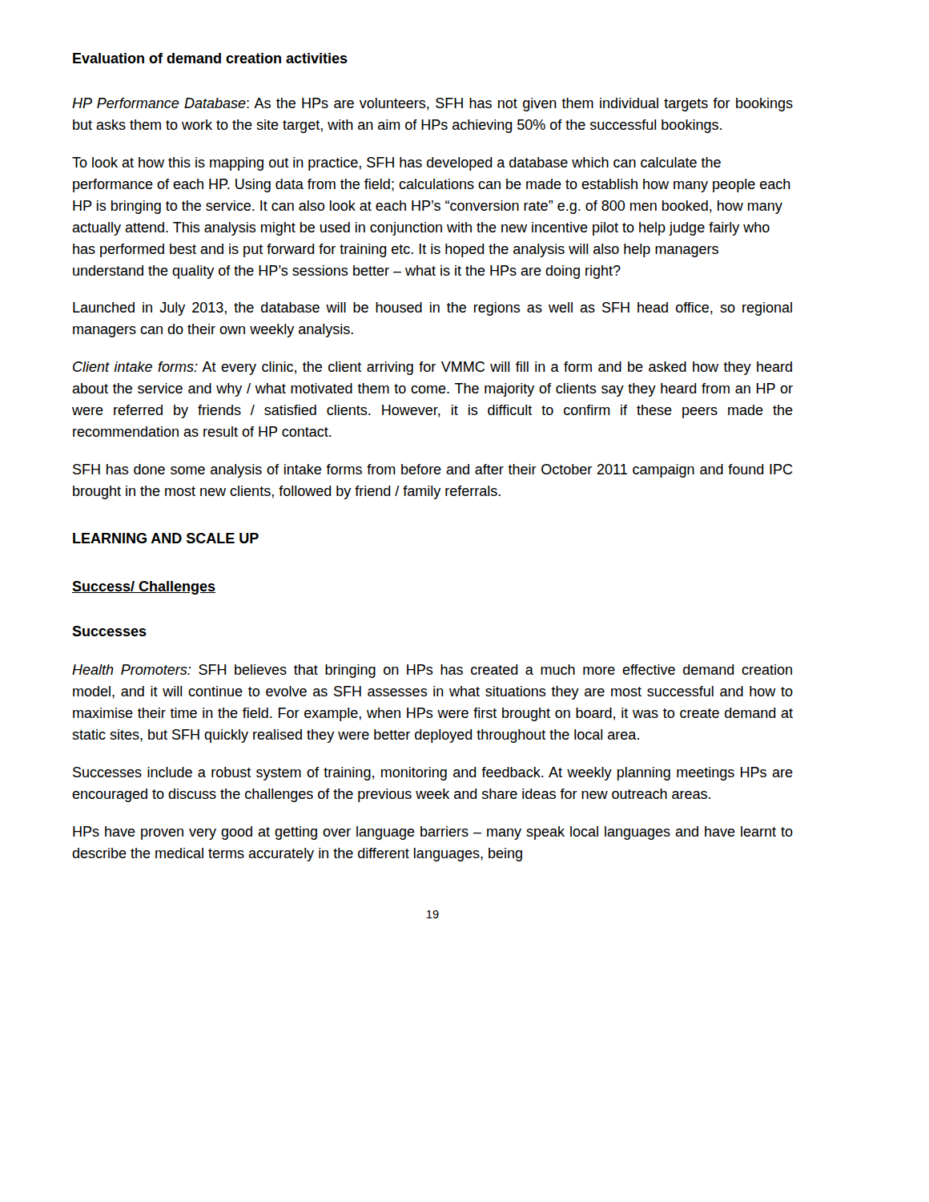Evaluation of demand creation activities
HP Performance Database: As the HPs are volunteers, SFH has not given them individual targets for bookings but asks them to work to the site target, with an aim of HPs achieving 50% of the successful bookings.
To look at how this is mapping out in practice, SFH has developed a database which can calculate the performance of each HP. Using data from the field; calculations can be made to establish how many people each HP is bringing to the service. It can also look at each HP’s “conversion rate” e.g. of 800 men booked, how many actually attend. This analysis might be used in conjunction with the new incentive pilot to help judge fairly who has performed best and is put forward for training etc. It is hoped the analysis will also help managers understand the quality of the HP’s sessions better – what is it the HPs are doing right?
Launched in July 2013, the database will be housed in the regions as well as SFH head office, so regional managers can do their own weekly analysis.
Client intake forms: At every clinic, the client arriving for VMMC will fill in a form and be asked how they heard about the service and why / what motivated them to come. The majority of clients say they heard from an HP or were referred by friends / satisfied clients. However, it is difficult to confirm if these peers made the recommendation as result of HP contact.
SFH has done some analysis of intake forms from before and after their October 2011 campaign and found IPC brought in the most new clients, followed by friend / family referrals.
LEARNING AND SCALE UP
Success/ Challenges
Successes
Health Promoters: SFH believes that bringing on HPs has created a much more effective demand creation model, and it will continue to evolve as SFH assesses in what situations they are most successful and how to maximise their time in the field. For example, when HPs were first brought on board, it was to create demand at static sites, but SFH quickly realised they were better deployed throughout the local area.
Successes include a robust system of training, monitoring and feedback. At weekly planning meetings HPs are encouraged to discuss the challenges of the previous week and share ideas for new outreach areas.
HPs have proven very good at getting over language barriers – many speak local languages and have learnt to describe the medical terms accurately in the different languages, being
19